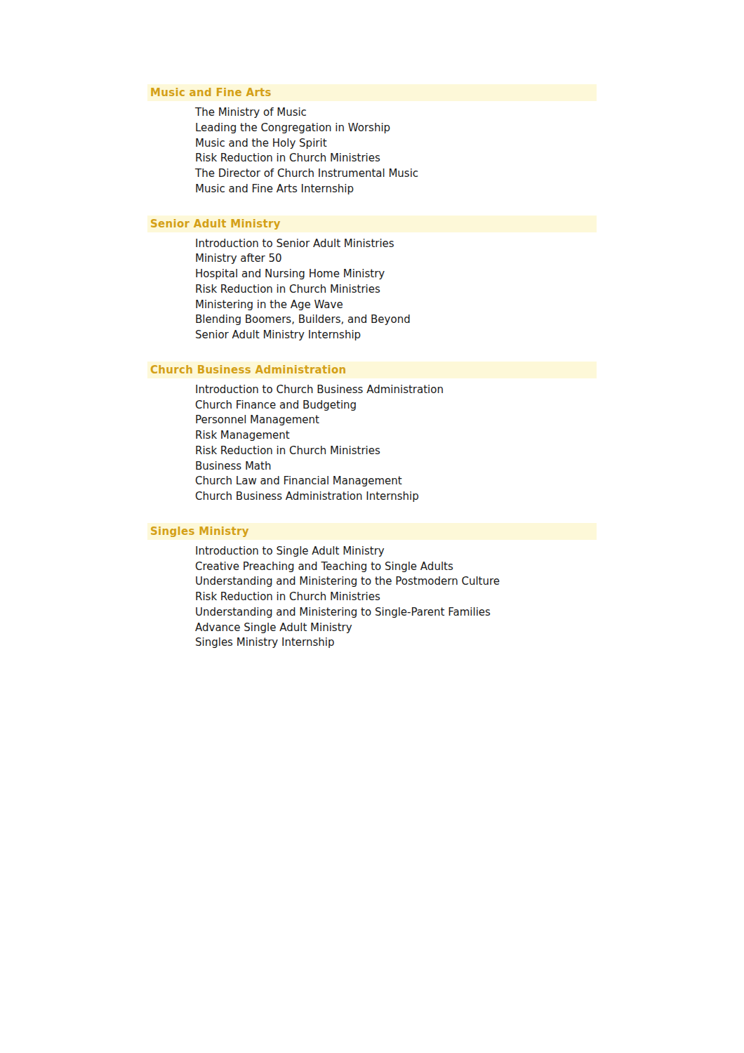Music and Fine Arts
The Ministry of Music
Leading the Congregation in Worship
Music and the Holy Spirit
Risk Reduction in Church Ministries
The Director of Church Instrumental Music
Music and Fine Arts Internship
Senior Adult Ministry
Introduction to Senior Adult Ministries
Ministry after 50
Hospital and Nursing Home Ministry
Risk Reduction in Church Ministries
Ministering in the Age Wave
Blending Boomers, Builders, and Beyond
Senior Adult Ministry Internship
Church Business Administration
Introduction to Church Business Administration
Church Finance and Budgeting
Personnel Management
Risk Management
Risk Reduction in Church Ministries
Business Math
Church Law and Financial Management
Church Business Administration Internship
Singles Ministry
Introduction to Single Adult Ministry
Creative Preaching and Teaching to Single Adults
Understanding and Ministering to the Postmodern Culture
Risk Reduction in Church Ministries
Understanding and Ministering to Single-Parent Families
Advance Single Adult Ministry
Singles Ministry Internship